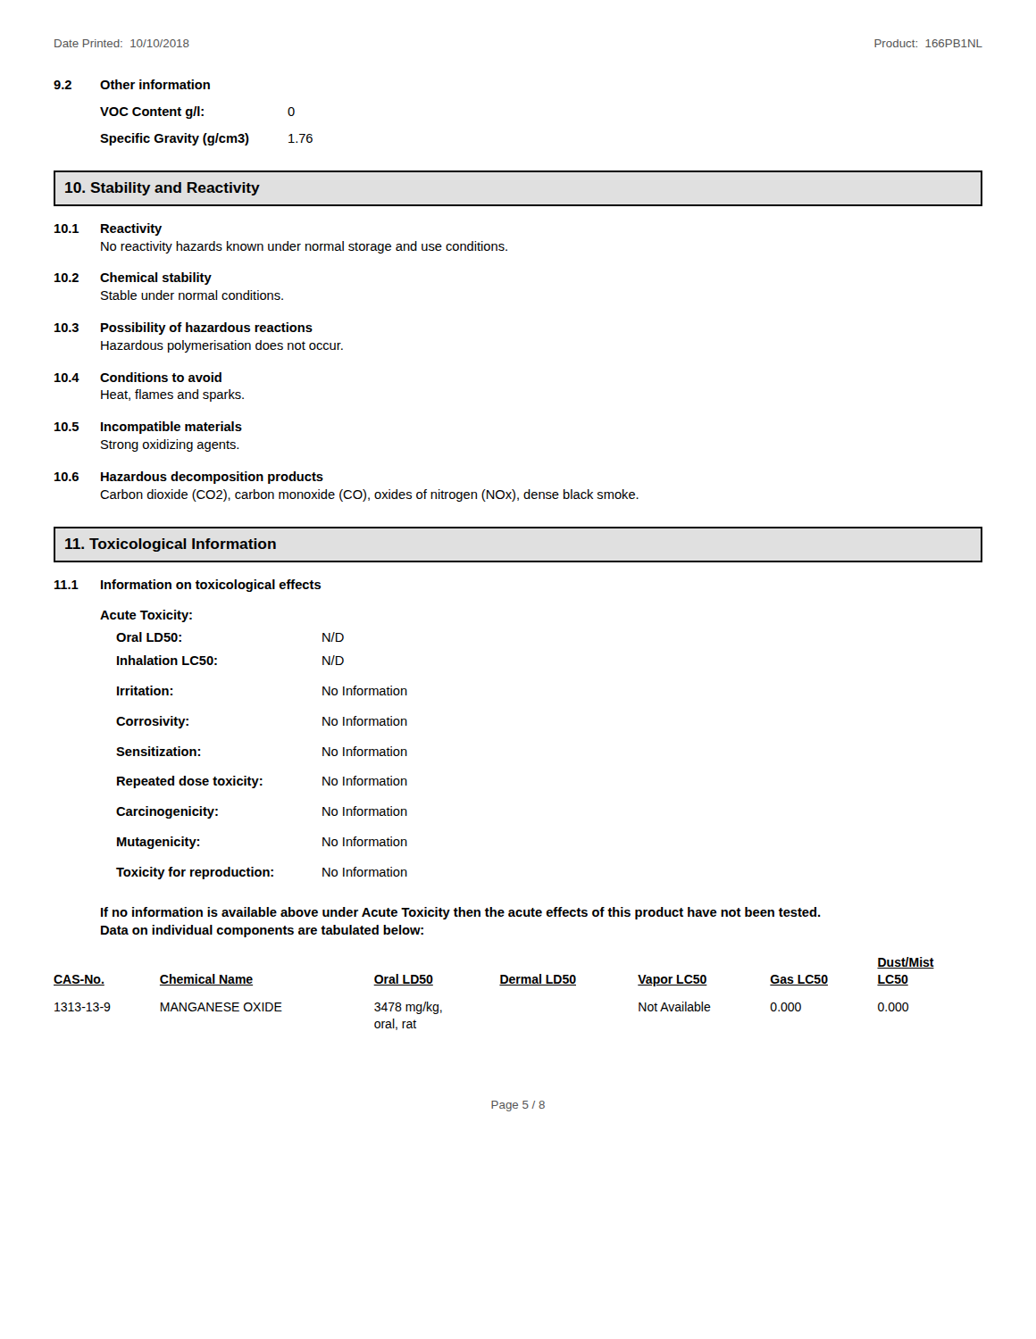Date Printed: 10/10/2018
Product: 166PB1NL
9.2 Other information
VOC Content g/l: 0
Specific Gravity (g/cm3) 1.76
10. Stability and Reactivity
10.1 Reactivity
No reactivity hazards known under normal storage and use conditions.
10.2 Chemical stability
Stable under normal conditions.
10.3 Possibility of hazardous reactions
Hazardous polymerisation does not occur.
10.4 Conditions to avoid
Heat, flames and sparks.
10.5 Incompatible materials
Strong oxidizing agents.
10.6 Hazardous decomposition products
Carbon dioxide (CO2), carbon monoxide (CO), oxides of nitrogen (NOx), dense black smoke.
11. Toxicological Information
11.1 Information on toxicological effects
Acute Toxicity:
Oral LD50: N/D
Inhalation LC50: N/D
Irritation: No Information
Corrosivity: No Information
Sensitization: No Information
Repeated dose toxicity: No Information
Carcinogenicity: No Information
Mutagenicity: No Information
Toxicity for reproduction: No Information
If no information is available above under Acute Toxicity then the acute effects of this product have not been tested.
Data on individual components are tabulated below:
| CAS-No. | Chemical Name | Oral LD50 | Dermal LD50 | Vapor LC50 | Gas LC50 | Dust/Mist LC50 |
| --- | --- | --- | --- | --- | --- | --- |
| 1313-13-9 | MANGANESE OXIDE | 3478 mg/kg, oral, rat | | Not Available | 0.000 | 0.000 |
Page 5 / 8